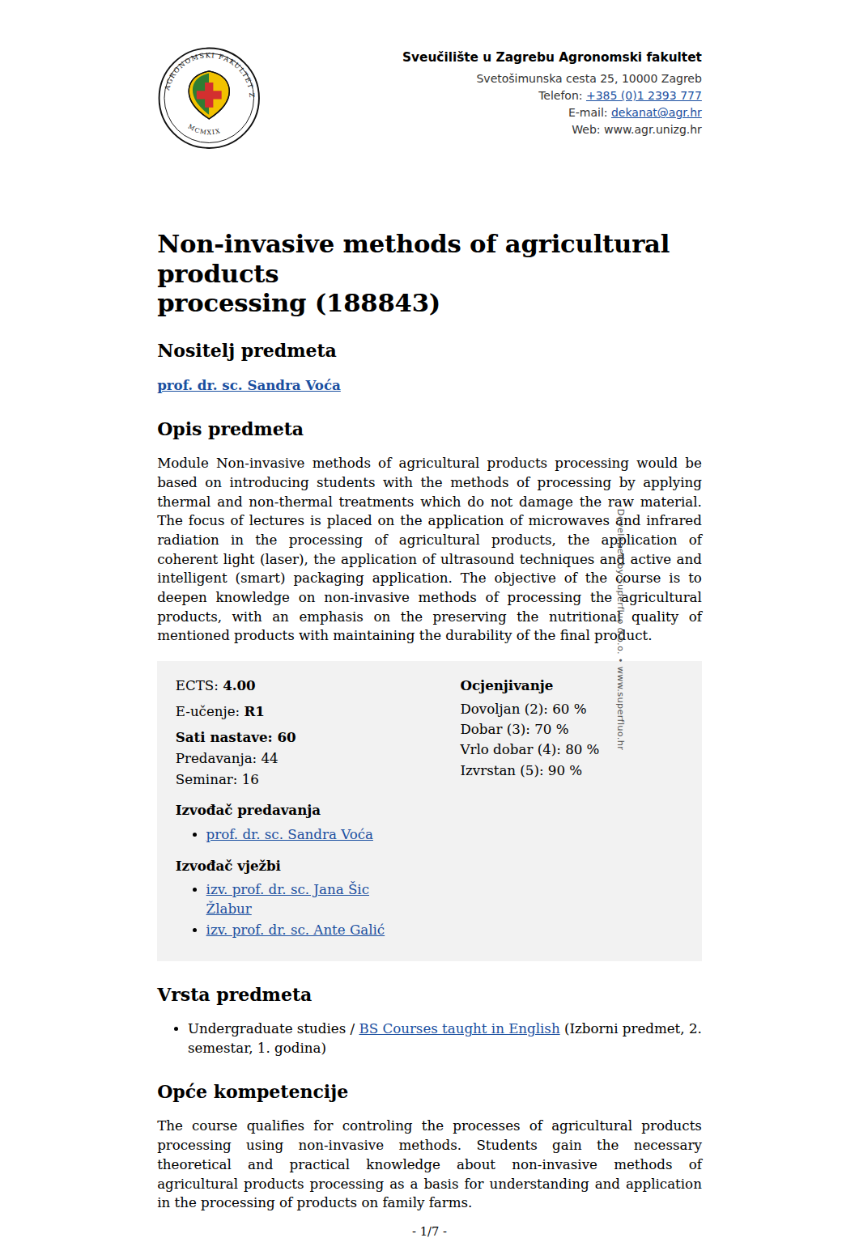AGRONOMSKI FAKULTET ZAGREB MCMXIX
Sveučilište u Zagrebu Agronomski fakultet
Svetošimunska cesta 25, 10000 Zagreb
Telefon: +385 (0)1 2393 777
E-mail: dekanat@agr.hr
Web: www.agr.unizg.hr
Non-invasive methods of agricultural products
processing (188843)
Nositelj predmeta
prof. dr. sc. Sandra Voća
Opis predmeta
Module Non-invasive methods of agricultural products processing would be based on introducing students with the methods of processing by applying thermal and non-thermal treatments which do not damage the raw material. The focus of lectures is placed on the application of microwaves and infrared radiation in the processing of agricultural products, the application of coherent light (laser), the application of ultrasound techniques and active and intelligent (smart) packaging application. The objective of the course is to deepen knowledge on non-invasive methods of processing the agricultural products, with an emphasis on the preserving the nutritional quality of mentioned products with maintaining the durability of the final product.
ECTS: 4.00
E-učenje: R1
Sati nastave: 60
Predavanja: 44
Seminar: 16
Izvođač predavanja
prof. dr. sc. Sandra Voća
Izvođač vježbi
izv. prof. dr. sc. Jana Šic Žlabur
izv. prof. dr. sc. Ante Galić
Ocjenjivanje
Dovoljan (2): 60 %
Dobar (3): 70 %
Vrlo dobar (4): 80 %
Izvrstan (5): 90 %
Vrsta predmeta
Undergraduate studies / BS Courses taught in English (Izborni predmet, 2. semestar, 1. godina)
Opće kompetencije
The course qualifies for controling the processes of agricultural products processing using non-invasive methods. Students gain the necessary theoretical and practical knowledge about non-invasive methods of agricultural products processing as a basis for understanding and application in the processing of products on family farms.
Developed by Superfluo d.o.o. • www.superfluo.hr
- 1/7 -